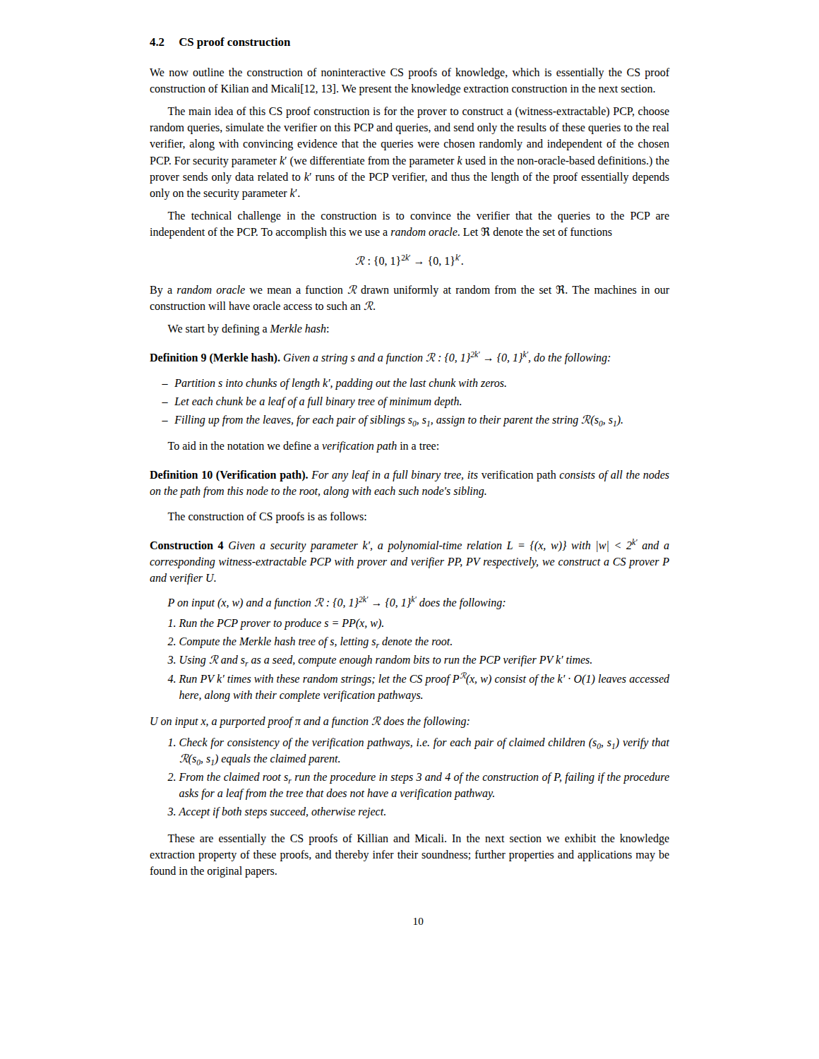4.2 CS proof construction
We now outline the construction of noninteractive CS proofs of knowledge, which is essentially the CS proof construction of Kilian and Micali[12, 13]. We present the knowledge extraction construction in the next section.
The main idea of this CS proof construction is for the prover to construct a (witness-extractable) PCP, choose random queries, simulate the verifier on this PCP and queries, and send only the results of these queries to the real verifier, along with convincing evidence that the queries were chosen randomly and independent of the chosen PCP. For security parameter k′ (we differentiate from the parameter k used in the non-oracle-based definitions.) the prover sends only data related to k′ runs of the PCP verifier, and thus the length of the proof essentially depends only on the security parameter k′.
The technical challenge in the construction is to convince the verifier that the queries to the PCP are independent of the PCP. To accomplish this we use a random oracle. Let ℜ denote the set of functions
ℛ : {0, 1}2k′ → {0, 1}k′.
By a random oracle we mean a function ℛ drawn uniformly at random from the set ℜ. The machines in our construction will have oracle access to such an ℛ.
We start by defining a Merkle hash:
Definition 9 (Merkle hash). Given a string s and a function ℛ : {0, 1}2k′ → {0, 1}k′, do the following:
Partition s into chunks of length k′, padding out the last chunk with zeros.
Let each chunk be a leaf of a full binary tree of minimum depth.
Filling up from the leaves, for each pair of siblings s0, s1, assign to their parent the string ℛ(s0, s1).
To aid in the notation we define a verification path in a tree:
Definition 10 (Verification path). For any leaf in a full binary tree, its verification path consists of all the nodes on the path from this node to the root, along with each such node's sibling.
The construction of CS proofs is as follows:
Construction 4 Given a security parameter k′, a polynomial-time relation L = {(x, w)} with |w| < 2k′ and a corresponding witness-extractable PCP with prover and verifier PP, PV respectively, we construct a CS prover P and verifier U.
P on input (x, w) and a function ℛ : {0, 1}2k′ → {0, 1}k′ does the following:
Run the PCP prover to produce s = PP(x, w).
Compute the Merkle hash tree of s, letting sr denote the root.
Using ℛ and sr as a seed, compute enough random bits to run the PCP verifier PV k′ times.
Run PV k′ times with these random strings; let the CS proof Pℛ(x, w) consist of the k′ · O(1) leaves accessed here, along with their complete verification pathways.
U on input x, a purported proof π and a function ℛ does the following:
Check for consistency of the verification pathways, i.e. for each pair of claimed children (s0, s1) verify that ℛ(s0, s1) equals the claimed parent.
From the claimed root sr run the procedure in steps 3 and 4 of the construction of P, failing if the procedure asks for a leaf from the tree that does not have a verification pathway.
Accept if both steps succeed, otherwise reject.
These are essentially the CS proofs of Killian and Micali. In the next section we exhibit the knowledge extraction property of these proofs, and thereby infer their soundness; further properties and applications may be found in the original papers.
10